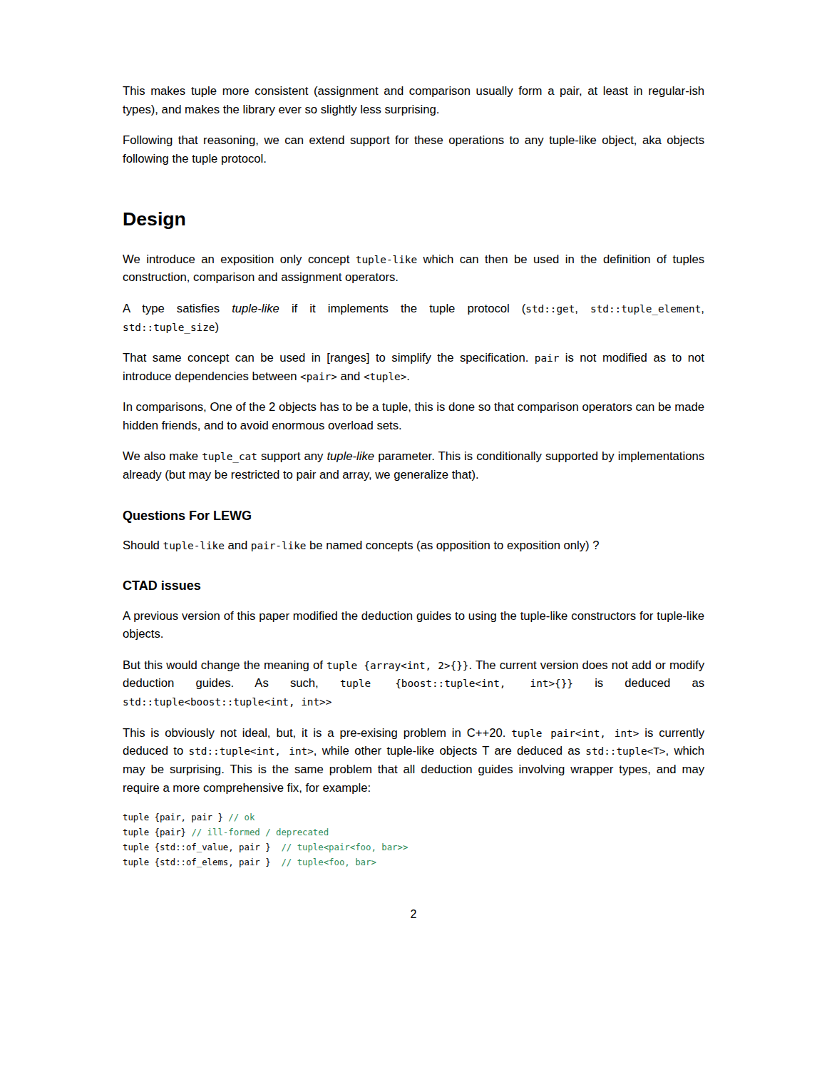This makes tuple more consistent (assignment and comparison usually form a pair, at least in regular-ish types), and makes the library ever so slightly less surprising.
Following that reasoning, we can extend support for these operations to any tuple-like object, aka objects following the tuple protocol.
Design
We introduce an exposition only concept tuple-like which can then be used in the definition of tuples construction, comparison and assignment operators.
A type satisfies tuple-like if it implements the tuple protocol (std::get, std::tuple_element, std::tuple_size)
That same concept can be used in [ranges] to simplify the specification. pair is not modified as to not introduce dependencies between <pair> and <tuple>.
In comparisons, One of the 2 objects has to be a tuple, this is done so that comparison operators can be made hidden friends, and to avoid enormous overload sets.
We also make tuple_cat support any tuple-like parameter. This is conditionally supported by implementations already (but may be restricted to pair and array, we generalize that).
Questions For LEWG
Should tuple-like and pair-like be named concepts (as opposition to exposition only) ?
CTAD issues
A previous version of this paper modified the deduction guides to using the tuple-like constructors for tuple-like objects.
But this would change the meaning of tuple {array<int, 2>{}}. The current version does not add or modify deduction guides. As such, tuple {boost::tuple<int, int>{}} is deduced as std::tuple<boost::tuple<int, int>>
This is obviously not ideal, but, it is a pre-exising problem in C++20. tuple pair<int, int> is currently deduced to std::tuple<int, int>, while other tuple-like objects T are deduced as std::tuple<T>, which may be surprising. This is the same problem that all deduction guides involving wrapper types, and may require a more comprehensive fix, for example:
tuple {pair, pair } // ok
tuple {pair} // ill-formed / deprecated
tuple {std::of_value, pair }  // tuple<pair<foo, bar>>
tuple {std::of_elems, pair }  // tuple<foo, bar>
2